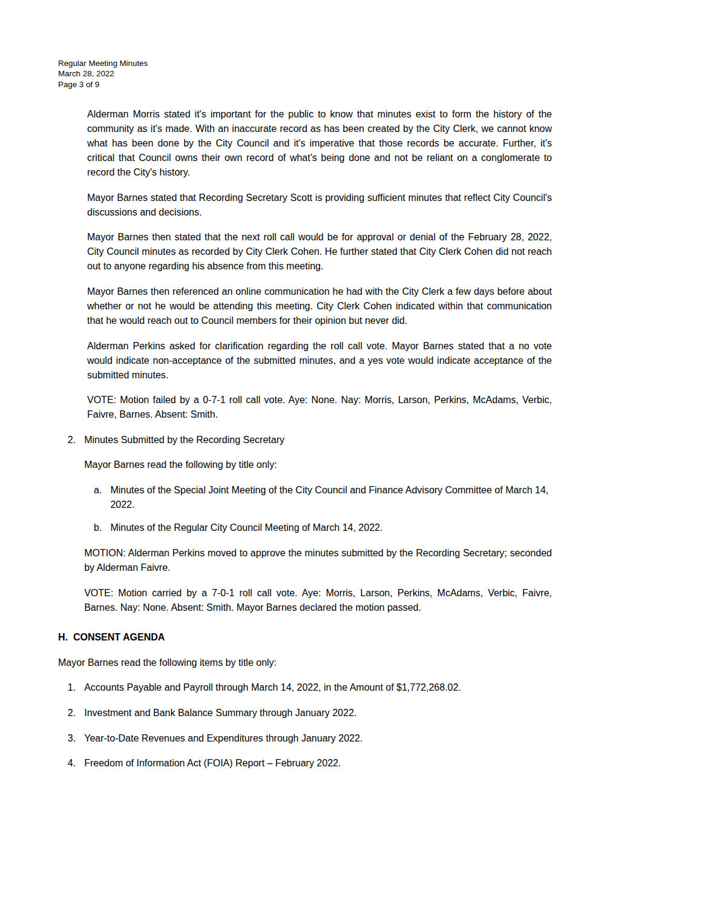Regular Meeting Minutes
March 28, 2022
Page 3 of 9
Alderman Morris stated it's important for the public to know that minutes exist to form the history of the community as it's made. With an inaccurate record as has been created by the City Clerk, we cannot know what has been done by the City Council and it's imperative that those records be accurate. Further, it's critical that Council owns their own record of what's being done and not be reliant on a conglomerate to record the City's history.
Mayor Barnes stated that Recording Secretary Scott is providing sufficient minutes that reflect City Council's discussions and decisions.
Mayor Barnes then stated that the next roll call would be for approval or denial of the February 28, 2022, City Council minutes as recorded by City Clerk Cohen. He further stated that City Clerk Cohen did not reach out to anyone regarding his absence from this meeting.
Mayor Barnes then referenced an online communication he had with the City Clerk a few days before about whether or not he would be attending this meeting. City Clerk Cohen indicated within that communication that he would reach out to Council members for their opinion but never did.
Alderman Perkins asked for clarification regarding the roll call vote. Mayor Barnes stated that a no vote would indicate non-acceptance of the submitted minutes, and a yes vote would indicate acceptance of the submitted minutes.
VOTE: Motion failed by a 0-7-1 roll call vote. Aye: None. Nay: Morris, Larson, Perkins, McAdams, Verbic, Faivre, Barnes. Absent: Smith.
Minutes Submitted by the Recording Secretary
Mayor Barnes read the following by title only:
Minutes of the Special Joint Meeting of the City Council and Finance Advisory Committee of March 14, 2022.
Minutes of the Regular City Council Meeting of March 14, 2022.
MOTION: Alderman Perkins moved to approve the minutes submitted by the Recording Secretary; seconded by Alderman Faivre.
VOTE: Motion carried by a 7-0-1 roll call vote. Aye: Morris, Larson, Perkins, McAdams, Verbic, Faivre, Barnes. Nay: None. Absent: Smith. Mayor Barnes declared the motion passed.
H. CONSENT AGENDA
Mayor Barnes read the following items by title only:
Accounts Payable and Payroll through March 14, 2022, in the Amount of $1,772,268.02.
Investment and Bank Balance Summary through January 2022.
Year-to-Date Revenues and Expenditures through January 2022.
Freedom of Information Act (FOIA) Report – February 2022.